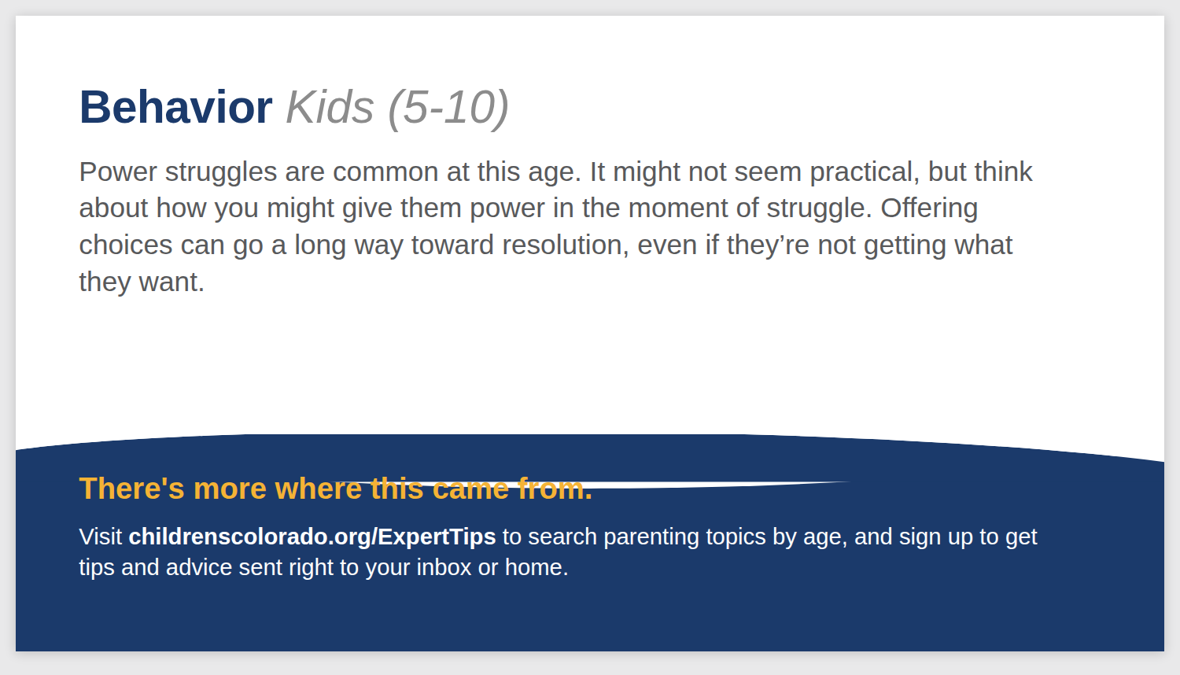Behavior Kids (5-10)
Power struggles are common at this age. It might not seem practical, but think about how you might give them power in the moment of struggle. Offering choices can go a long way toward resolution, even if they’re not getting what they want.
There's more where this came from.
Visit childrenscolorado.org/ExpertTips to search parenting topics by age, and sign up to get tips and advice sent right to your inbox or home.